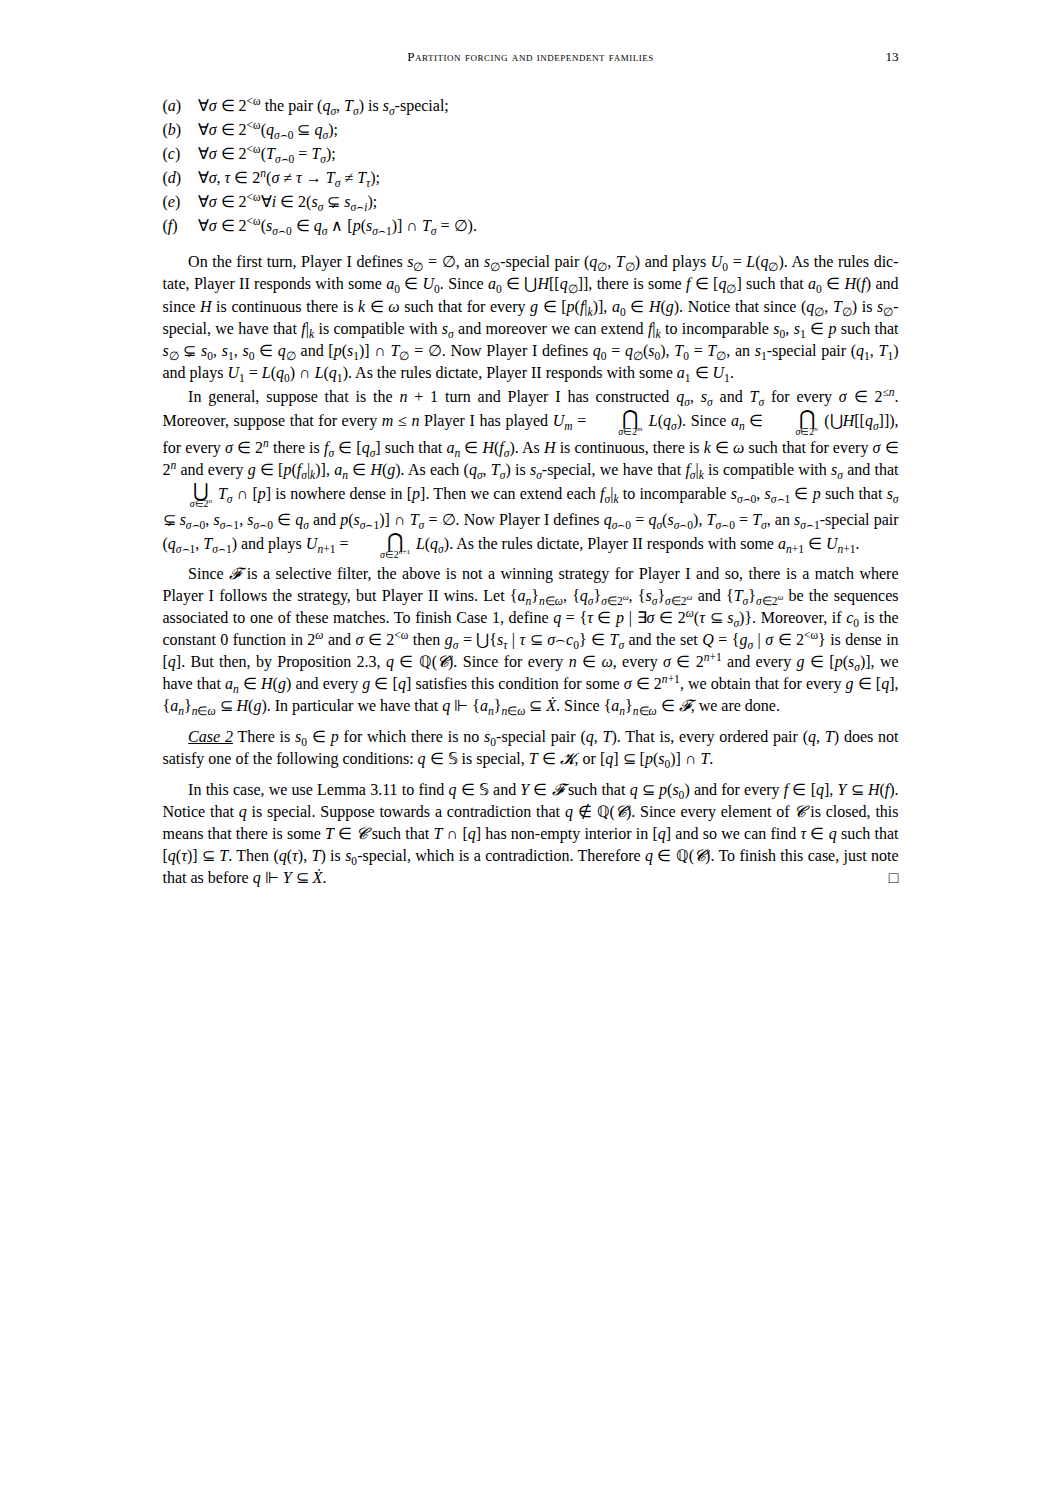Partition forcing and independent families 13
(a) ∀σ ∈ 2<ω the pair (qσ, Tσ) is sσ-special;
(b) ∀σ ∈ 2<ω(qσ⌢0 ⊆ qσ);
(c) ∀σ ∈ 2<ω(Tσ⌢0 = Tσ);
(d) ∀σ, τ ∈ 2n(σ ≠ τ → Tσ ≠ Tτ);
(e) ∀σ ∈ 2<ω∀i ∈ 2(sσ ⊊ sσ⌢i);
(f) ∀σ ∈ 2<ω(sσ⌢0 ∈ qσ ∧ [p(sσ⌢1)] ∩ Tσ = ∅).
On the first turn, Player I defines s∅ = ∅, an s∅-special pair (q∅, T∅) and plays U0 = L(q∅). As the rules dictate, Player II responds with some a0 ∈ U0. Since a0 ∈ ⋃H[[q∅]], there is some f ∈ [q∅] such that a0 ∈ H(f) and since H is continuous there is k ∈ ω such that for every g ∈ [p(f|k)], a0 ∈ H(g). Notice that since (q∅, T∅) is s∅-special, we have that f|k is compatible with sσ and moreover we can extend f|k to incomparable s0, s1 ∈ p such that s∅ ⊊ s0, s1, s0 ∈ q∅ and [p(s1)] ∩ T∅ = ∅. Now Player I defines q0 = q∅(s0), T0 = T∅, an s1-special pair (q1, T1) and plays U1 = L(q0) ∩ L(q1). As the rules dictate, Player II responds with some a1 ∈ U1.
In general, suppose that is the n + 1 turn and Player I has constructed qσ, sσ and Tσ for every σ ∈ 2≤n. Moreover, suppose that for every m ≤ n Player I has played Um = ⋂σ∈2m L(qσ). Since an ∈ ⋂σ∈2n (⋃H[[qσ]]), for every σ ∈ 2n there is fσ ∈ [qσ] such that an ∈ H(fσ). As H is continuous, there is k ∈ ω such that for every σ ∈ 2n and every g ∈ [p(fσ|k)], an ∈ H(g). As each (qσ, Tσ) is sσ-special, we have that fσ|k is compatible with sσ and that ⋃σ∈2n Tσ ∩ [p] is nowhere dense in [p]. Then we can extend each fσ|k to incomparable sσ⌢0, sσ⌢1 ∈ p such that sσ ⊊ sσ⌢0, sσ⌢1, sσ⌢0 ∈ qσ and p(sσ⌢1)] ∩ Tσ = ∅. Now Player I defines qσ⌢0 = qσ(sσ⌢0), Tσ⌢0 = Tσ, an sσ⌢1-special pair (qσ⌢1, Tσ⌢1) and plays Un+1 = ⋂σ∈2n+1 L(qσ). As the rules dictate, Player II responds with some an+1 ∈ Un+1.
Since 𝓕 is a selective filter, the above is not a winning strategy for Player I and so, there is a match where Player I follows the strategy, but Player II wins. Let {an}n∈ω, {qσ}σ∈2ω, {sσ}σ∈2ω and {Tσ}σ∈2ω be the sequences associated to one of these matches. To finish Case 1, define q = {τ ∈ p | ∃σ ∈ 2ω(τ ⊆ sσ)}. Moreover, if c0 is the constant 0 function in 2ω and σ ∈ 2<ω then gσ = ⋃{sτ | τ ⊆ σ⌢c0} ∈ Tσ and the set Q = {gσ | σ ∈ 2<ω} is dense in [q]. But then, by Proposition 2.3, q ∈ ℚ(𝓒). Since for every n ∈ ω, every σ ∈ 2n+1 and every g ∈ [p(sσ)], we have that an ∈ H(g) and every g ∈ [q] satisfies this condition for some σ ∈ 2n+1, we obtain that for every g ∈ [q], {an}n∈ω ⊆ H(g). In particular we have that q ⊩ {an}n∈ω ⊆ Ẋ. Since {an}n∈ω ∈ 𝓕, we are done.
Case 2 There is s0 ∈ p for which there is no s0-special pair (q, T). That is, every ordered pair (q, T) does not satisfy one of the following conditions: q ∈ 𝕊 is special, T ∈ 𝓚, or [q] ⊆ [p(s0)] ∩ T.
In this case, we use Lemma 3.11 to find q ∈ 𝕊 and Y ∈ 𝓕 such that q ⊆ p(s0) and for every f ∈ [q], Y ⊆ H(f). Notice that q is special. Suppose towards a contradiction that q ∉ ℚ(𝓒). Since every element of 𝓒 is closed, this means that there is some T ∈ 𝓒 such that T ∩ [q] has non-empty interior in [q] and so we can find τ ∈ q such that [q(τ)] ⊆ T. Then (q(τ), T) is s0-special, which is a contradiction. Therefore q ∈ ℚ(𝓒). To finish this case, just note that as before q ⊩ Y ⊆ Ẋ. □